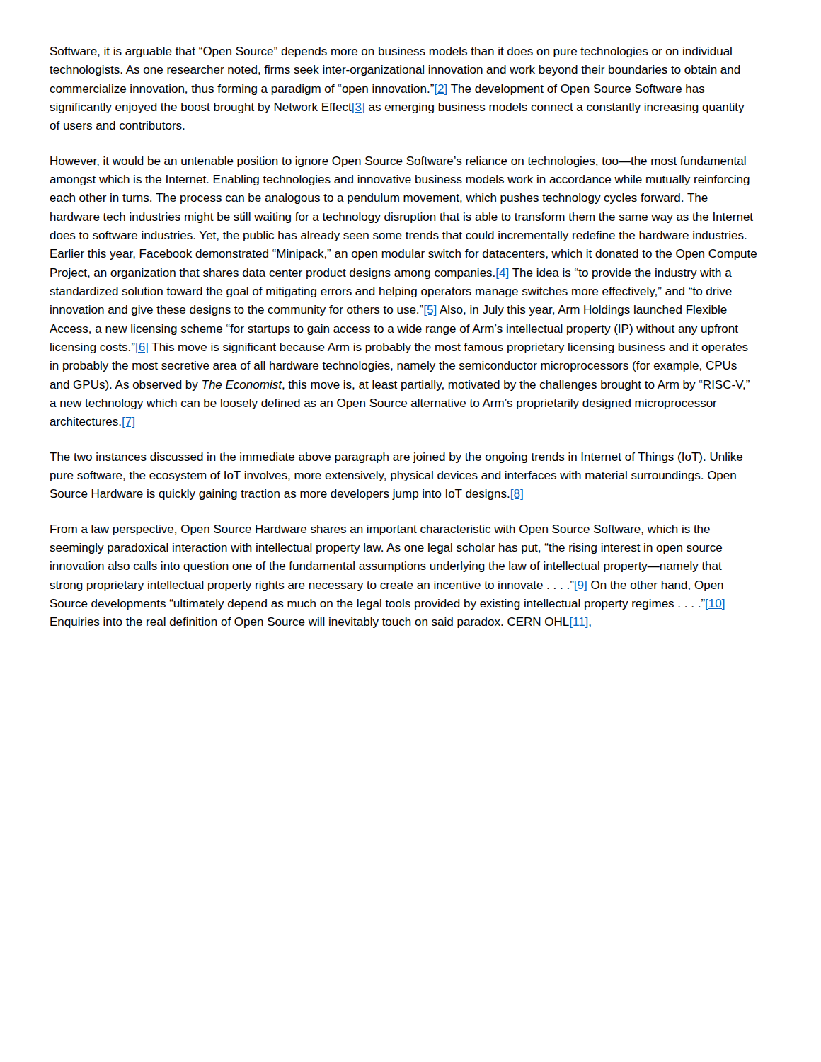Software, it is arguable that “Open Source” depends more on business models than it does on pure technologies or on individual technologists. As one researcher noted, firms seek inter-organizational innovation and work beyond their boundaries to obtain and commercialize innovation, thus forming a paradigm of “open innovation.”[2] The development of Open Source Software has significantly enjoyed the boost brought by Network Effect[3] as emerging business models connect a constantly increasing quantity of users and contributors.
However, it would be an untenable position to ignore Open Source Software’s reliance on technologies, too—the most fundamental amongst which is the Internet. Enabling technologies and innovative business models work in accordance while mutually reinforcing each other in turns. The process can be analogous to a pendulum movement, which pushes technology cycles forward. The hardware tech industries might be still waiting for a technology disruption that is able to transform them the same way as the Internet does to software industries. Yet, the public has already seen some trends that could incrementally redefine the hardware industries. Earlier this year, Facebook demonstrated “Minipack,” an open modular switch for datacenters, which it donated to the Open Compute Project, an organization that shares data center product designs among companies.[4] The idea is “to provide the industry with a standardized solution toward the goal of mitigating errors and helping operators manage switches more effectively,” and “to drive innovation and give these designs to the community for others to use.”[5] Also, in July this year, Arm Holdings launched Flexible Access, a new licensing scheme “for startups to gain access to a wide range of Arm’s intellectual property (IP) without any upfront licensing costs.”[6] This move is significant because Arm is probably the most famous proprietary licensing business and it operates in probably the most secretive area of all hardware technologies, namely the semiconductor microprocessors (for example, CPUs and GPUs). As observed by The Economist, this move is, at least partially, motivated by the challenges brought to Arm by “RISC-V,” a new technology which can be loosely defined as an Open Source alternative to Arm’s proprietarily designed microprocessor architectures.[7]
The two instances discussed in the immediate above paragraph are joined by the ongoing trends in Internet of Things (IoT). Unlike pure software, the ecosystem of IoT involves, more extensively, physical devices and interfaces with material surroundings. Open Source Hardware is quickly gaining traction as more developers jump into IoT designs.[8]
From a law perspective, Open Source Hardware shares an important characteristic with Open Source Software, which is the seemingly paradoxical interaction with intellectual property law. As one legal scholar has put, “the rising interest in open source innovation also calls into question one of the fundamental assumptions underlying the law of intellectual property—namely that strong proprietary intellectual property rights are necessary to create an incentive to innovate . . . .”[9] On the other hand, Open Source developments “ultimately depend as much on the legal tools provided by existing intellectual property regimes . . . .”[10] Enquiries into the real definition of Open Source will inevitably touch on said paradox. CERN OHL[11],